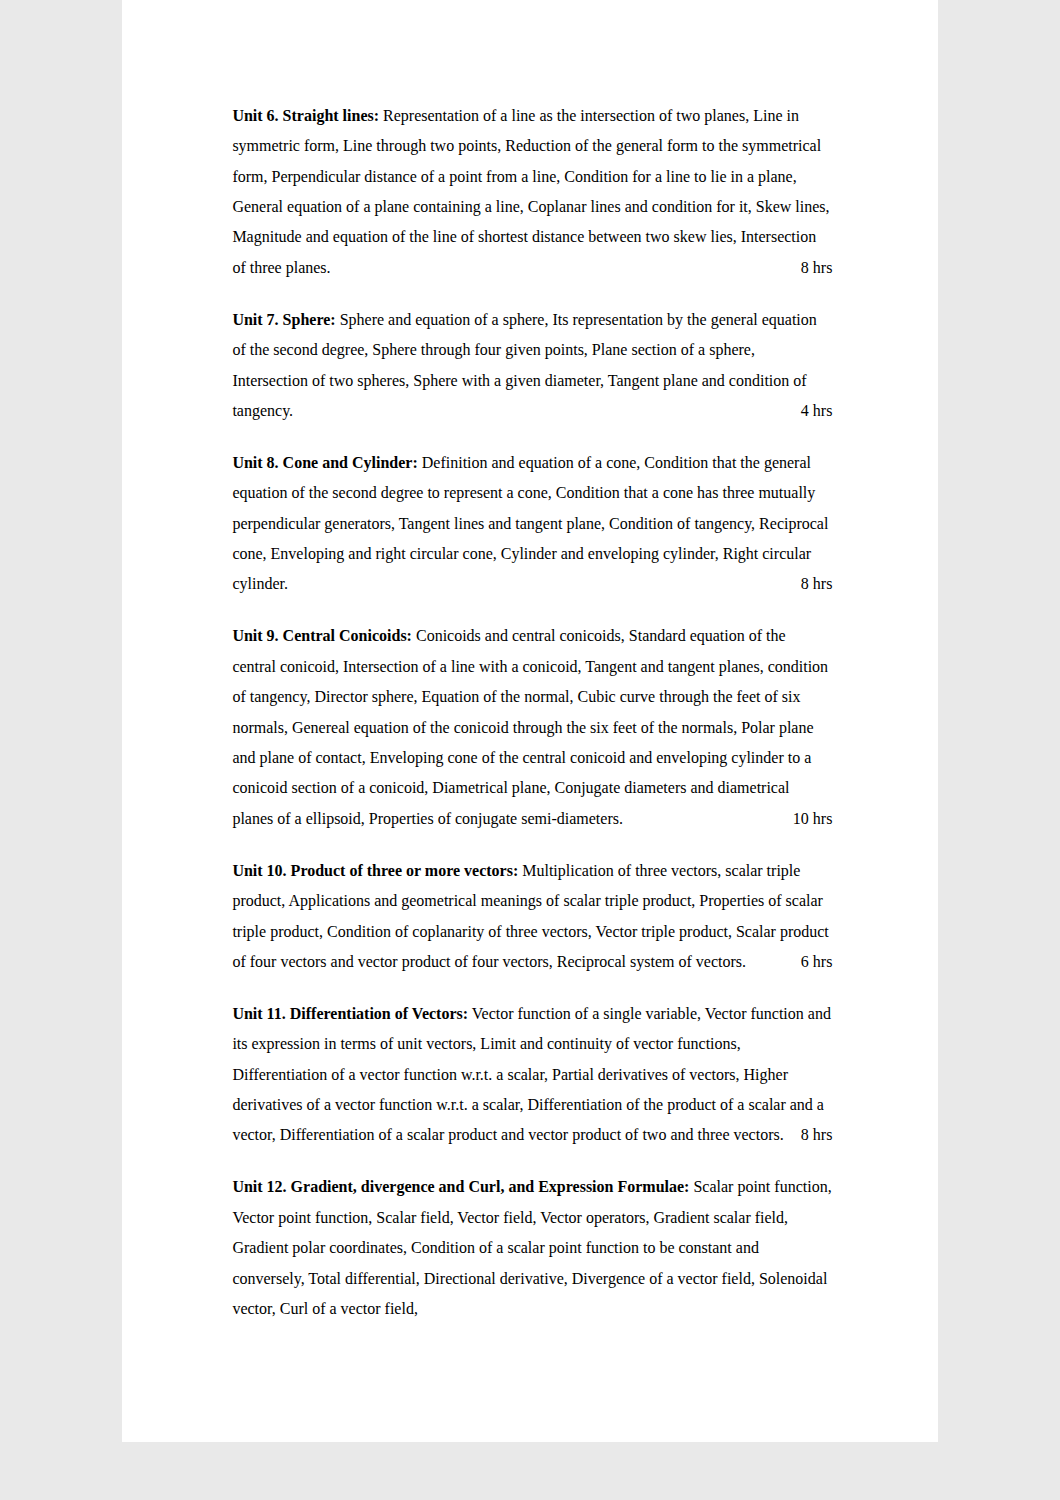Unit 6. Straight lines: Representation of a line as the intersection of two planes, Line in symmetric form, Line through two points, Reduction of the general form to the symmetrical form, Perpendicular distance of a point from a line, Condition for a line to lie in a plane, General equation of a plane containing a line, Coplanar lines and condition for it, Skew lines, Magnitude and equation of the line of shortest distance between two skew lies, Intersection of three planes. 8 hrs
Unit 7. Sphere: Sphere and equation of a sphere, Its representation by the general equation of the second degree, Sphere through four given points, Plane section of a sphere, Intersection of two spheres, Sphere with a given diameter, Tangent plane and condition of tangency. 4 hrs
Unit 8. Cone and Cylinder: Definition and equation of a cone, Condition that the general equation of the second degree to represent a cone, Condition that a cone has three mutually perpendicular generators, Tangent lines and tangent plane, Condition of tangency, Reciprocal cone, Enveloping and right circular cone, Cylinder and enveloping cylinder, Right circular cylinder. 8 hrs
Unit 9. Central Conicoids: Conicoids and central conicoids, Standard equation of the central conicoid, Intersection of a line with a conicoid, Tangent and tangent planes, condition of tangency, Director sphere, Equation of the normal, Cubic curve through the feet of six normals, Genereal equation of the conicoid through the six feet of the normals, Polar plane and plane of contact, Enveloping cone of the central conicoid and enveloping cylinder to a conicoid section of a conicoid, Diametrical plane, Conjugate diameters and diametrical planes of a ellipsoid, Properties of conjugate semi-diameters. 10 hrs
Unit 10. Product of three or more vectors: Multiplication of three vectors, scalar triple product, Applications and geometrical meanings of scalar triple product, Properties of scalar triple product, Condition of coplanarity of three vectors, Vector triple product, Scalar product of four vectors and vector product of four vectors, Reciprocal system of vectors. 6 hrs
Unit 11. Differentiation of Vectors: Vector function of a single variable, Vector function and its expression in terms of unit vectors, Limit and continuity of vector functions, Differentiation of a vector function w.r.t. a scalar, Partial derivatives of vectors, Higher derivatives of a vector function w.r.t. a scalar, Differentiation of the product of a scalar and a vector, Differentiation of a scalar product and vector product of two and three vectors. 8 hrs
Unit 12. Gradient, divergence and Curl, and Expression Formulae: Scalar point function, Vector point function, Scalar field, Vector field, Vector operators, Gradient scalar field, Gradient polar coordinates, Condition of a scalar point function to be constant and conversely, Total differential, Directional derivative, Divergence of a vector field, Solenoidal vector, Curl of a vector field,